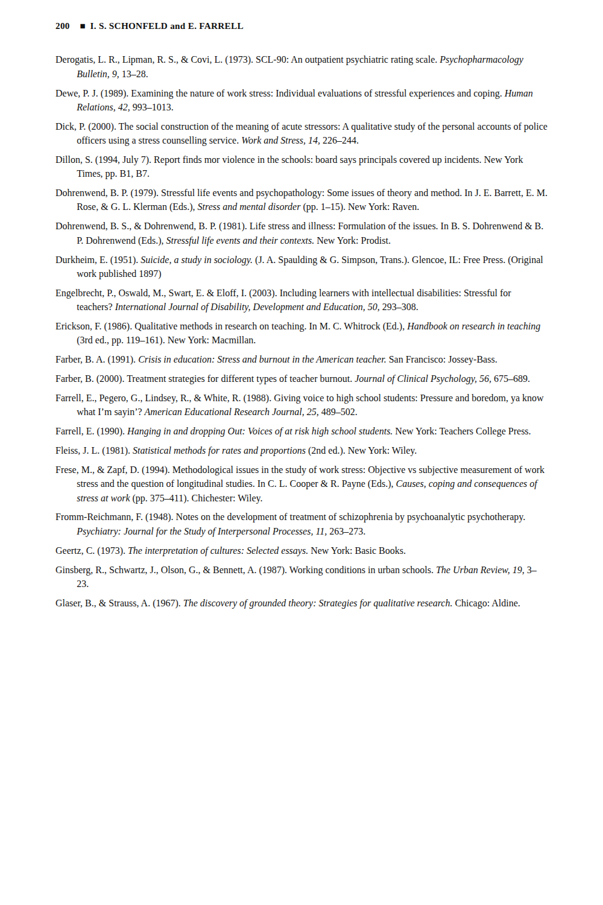200■I. S. SCHONFELD and E. FARRELL
Derogatis, L. R., Lipman, R. S., & Covi, L. (1973). SCL-90: An outpatient psychiatric rating scale. Psychopharmacology Bulletin, 9, 13–28.
Dewe, P. J. (1989). Examining the nature of work stress: Individual evaluations of stressful experiences and coping. Human Relations, 42, 993–1013.
Dick, P. (2000). The social construction of the meaning of acute stressors: A qualitative study of the personal accounts of police officers using a stress counselling service. Work and Stress, 14, 226–244.
Dillon, S. (1994, July 7). Report finds mor violence in the schools: board says principals covered up incidents. New York Times, pp. B1, B7.
Dohrenwend, B. P. (1979). Stressful life events and psychopathology: Some issues of theory and method. In J. E. Barrett, E. M. Rose, & G. L. Klerman (Eds.), Stress and mental disorder (pp. 1–15). New York: Raven.
Dohrenwend, B. S., & Dohrenwend, B. P. (1981). Life stress and illness: Formulation of the issues. In B. S. Dohrenwend & B. P. Dohrenwend (Eds.), Stressful life events and their contexts. New York: Prodist.
Durkheim, E. (1951). Suicide, a study in sociology. (J. A. Spaulding & G. Simpson, Trans.). Glencoe, IL: Free Press. (Original work published 1897)
Engelbrecht, P., Oswald, M., Swart, E. & Eloff, I. (2003). Including learners with intellectual disabilities: Stressful for teachers? International Journal of Disability, Development and Education, 50, 293–308.
Erickson, F. (1986). Qualitative methods in research on teaching. In M. C. Whitrock (Ed.), Handbook on research in teaching (3rd ed., pp. 119–161). New York: Macmillan.
Farber, B. A. (1991). Crisis in education: Stress and burnout in the American teacher. San Francisco: Jossey-Bass.
Farber, B. (2000). Treatment strategies for different types of teacher burnout. Journal of Clinical Psychology, 56, 675–689.
Farrell, E., Pegero, G., Lindsey, R., & White, R. (1988). Giving voice to high school students: Pressure and boredom, ya know what I’m sayin’? American Educational Research Journal, 25, 489–502.
Farrell, E. (1990). Hanging in and dropping Out: Voices of at risk high school students. New York: Teachers College Press.
Fleiss, J. L. (1981). Statistical methods for rates and proportions (2nd ed.). New York: Wiley.
Frese, M., & Zapf, D. (1994). Methodological issues in the study of work stress: Objective vs subjective measurement of work stress and the question of longitudinal studies. In C. L. Cooper & R. Payne (Eds.), Causes, coping and consequences of stress at work (pp. 375–411). Chichester: Wiley.
Fromm-Reichmann, F. (1948). Notes on the development of treatment of schizophrenia by psychoanalytic psychotherapy. Psychiatry: Journal for the Study of Interpersonal Processes, 11, 263–273.
Geertz, C. (1973). The interpretation of cultures: Selected essays. New York: Basic Books.
Ginsberg, R., Schwartz, J., Olson, G., & Bennett, A. (1987). Working conditions in urban schools. The Urban Review, 19, 3–23.
Glaser, B., & Strauss, A. (1967). The discovery of grounded theory: Strategies for qualitative research. Chicago: Aldine.